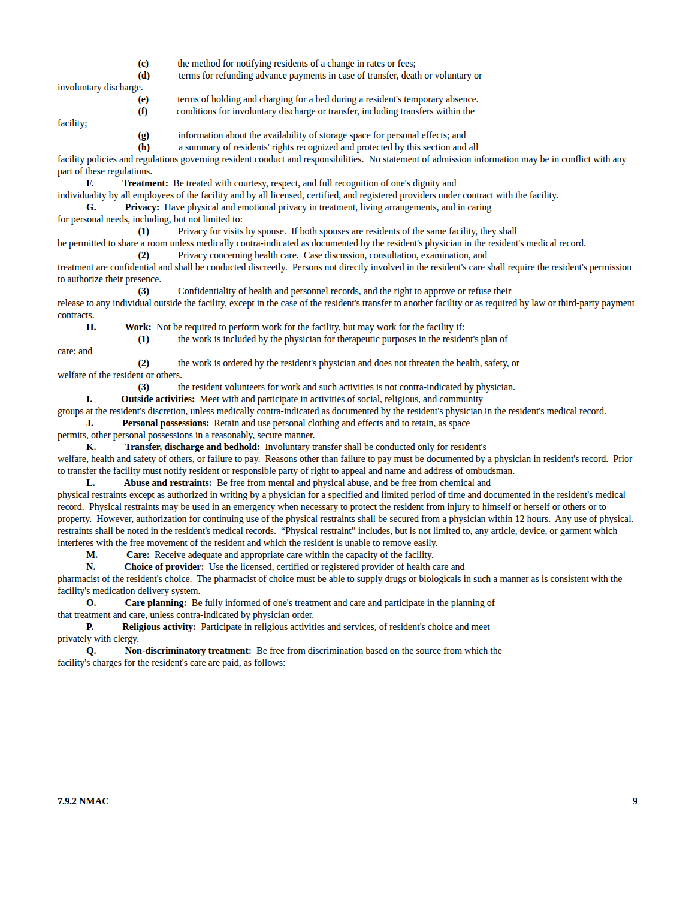(c)   the method for notifying residents of a change in rates or fees;
(d)   terms for refunding advance payments in case of transfer, death or voluntary or
involuntary discharge.
(e)   terms of holding and charging for a bed during a resident's temporary absence.
(f)   conditions for involuntary discharge or transfer, including transfers within the
facility;
(g)   information about the availability of storage space for personal effects; and
(h)   a summary of residents' rights recognized and protected by this section and all
facility policies and regulations governing resident conduct and responsibilities. No statement of admission information may be in conflict with any part of these regulations.
F.   Treatment: Be treated with courtesy, respect, and full recognition of one's dignity and
individuality by all employees of the facility and by all licensed, certified, and registered providers under contract with the facility.
G.   Privacy: Have physical and emotional privacy in treatment, living arrangements, and in caring
for personal needs, including, but not limited to:
(1)   Privacy for visits by spouse. If both spouses are residents of the same facility, they shall
be permitted to share a room unless medically contra-indicated as documented by the resident's physician in the resident's medical record.
(2)   Privacy concerning health care. Case discussion, consultation, examination, and
treatment are confidential and shall be conducted discreetly. Persons not directly involved in the resident's care shall require the resident's permission to authorize their presence.
(3)   Confidentiality of health and personnel records, and the right to approve or refuse their
release to any individual outside the facility, except in the case of the resident's transfer to another facility or as required by law or third-party payment contracts.
H.   Work: Not be required to perform work for the facility, but may work for the facility if:
(1)   the work is included by the physician for therapeutic purposes in the resident's plan of
care; and
(2)   the work is ordered by the resident's physician and does not threaten the health, safety, or
welfare of the resident or others.
(3)   the resident volunteers for work and such activities is not contra-indicated by physician.
I.   Outside activities: Meet with and participate in activities of social, religious, and community
groups at the resident's discretion, unless medically contra-indicated as documented by the resident's physician in the resident's medical record.
J.   Personal possessions: Retain and use personal clothing and effects and to retain, as space
permits, other personal possessions in a reasonably, secure manner.
K.   Transfer, discharge and bedhold: Involuntary transfer shall be conducted only for resident's
welfare, health and safety of others, or failure to pay. Reasons other than failure to pay must be documented by a physician in resident's record. Prior to transfer the facility must notify resident or responsible party of right to appeal and name and address of ombudsman.
L.   Abuse and restraints: Be free from mental and physical abuse, and be free from chemical and
physical restraints except as authorized in writing by a physician for a specified and limited period of time and documented in the resident's medical record. Physical restraints may be used in an emergency when necessary to protect the resident from injury to himself or herself or others or to property. However, authorization for continuing use of the physical restraints shall be secured from a physician within 12 hours. Any use of physical. restraints shall be noted in the resident's medical records. “Physical restraint” includes, but is not limited to, any article, device, or garment which interferes with the free movement of the resident and which the resident is unable to remove easily.
M.   Care: Receive adequate and appropriate care within the capacity of the facility.
N.   Choice of provider: Use the licensed, certified or registered provider of health care and
pharmacist of the resident's choice. The pharmacist of choice must be able to supply drugs or biologicals in such a manner as is consistent with the facility's medication delivery system.
O.   Care planning: Be fully informed of one's treatment and care and participate in the planning of
that treatment and care, unless contra-indicated by physician order.
P.   Religious activity: Participate in religious activities and services, of resident's choice and meet
privately with clergy.
Q.   Non-discriminatory treatment: Be free from discrimination based on the source from which the
facility's charges for the resident's care are paid, as follows:
7.9.2 NMAC 9